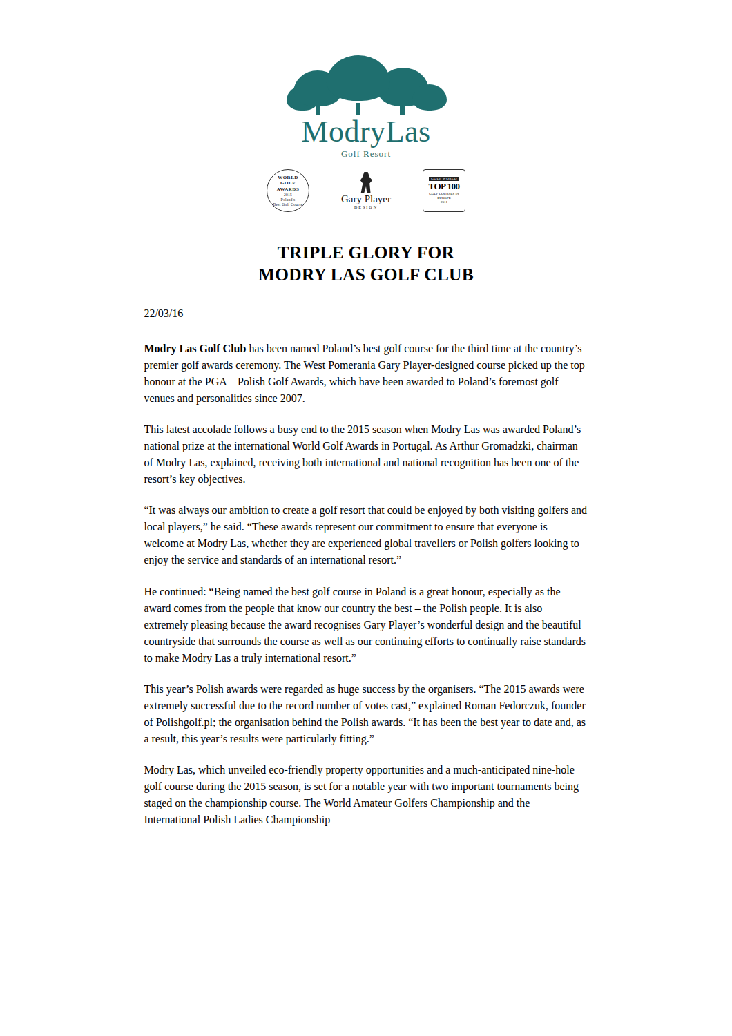Modry Las
Golf Resort
WORLD GOLF AWARDS 2015 Poland's Best Golf Course
Gary Player
DESIGN
GOLF WORLD TOP 100 GOLF COURSES IN EUROPE 2011
TRIPLE GLORY FOR
MODRY LAS GOLF CLUB
22/03/16
Modry Las Golf Club has been named Poland’s best golf course for the third time at the country’s premier golf awards ceremony. The West Pomerania Gary Player-designed course picked up the top honour at the PGA – Polish Golf Awards, which have been awarded to Poland’s foremost golf venues and personalities since 2007.
This latest accolade follows a busy end to the 2015 season when Modry Las was awarded Poland’s national prize at the international World Golf Awards in Portugal. As Arthur Gromadzki, chairman of Modry Las, explained, receiving both international and national recognition has been one of the resort’s key objectives.
“It was always our ambition to create a golf resort that could be enjoyed by both visiting golfers and local players,” he said. “These awards represent our commitment to ensure that everyone is welcome at Modry Las, whether they are experienced global travellers or Polish golfers looking to enjoy the service and standards of an international resort.”
He continued: “Being named the best golf course in Poland is a great honour, especially as the award comes from the people that know our country the best – the Polish people. It is also extremely pleasing because the award recognises Gary Player’s wonderful design and the beautiful countryside that surrounds the course as well as our continuing efforts to continually raise standards to make Modry Las a truly international resort.”
This year’s Polish awards were regarded as huge success by the organisers. “The 2015 awards were extremely successful due to the record number of votes cast,” explained Roman Fedorczuk, founder of Polishgolf.pl; the organisation behind the Polish awards. “It has been the best year to date and, as a result, this year’s results were particularly fitting.”
Modry Las, which unveiled eco-friendly property opportunities and a much-anticipated nine-hole golf course during the 2015 season, is set for a notable year with two important tournaments being staged on the championship course. The World Amateur Golfers Championship and the International Polish Ladies Championship